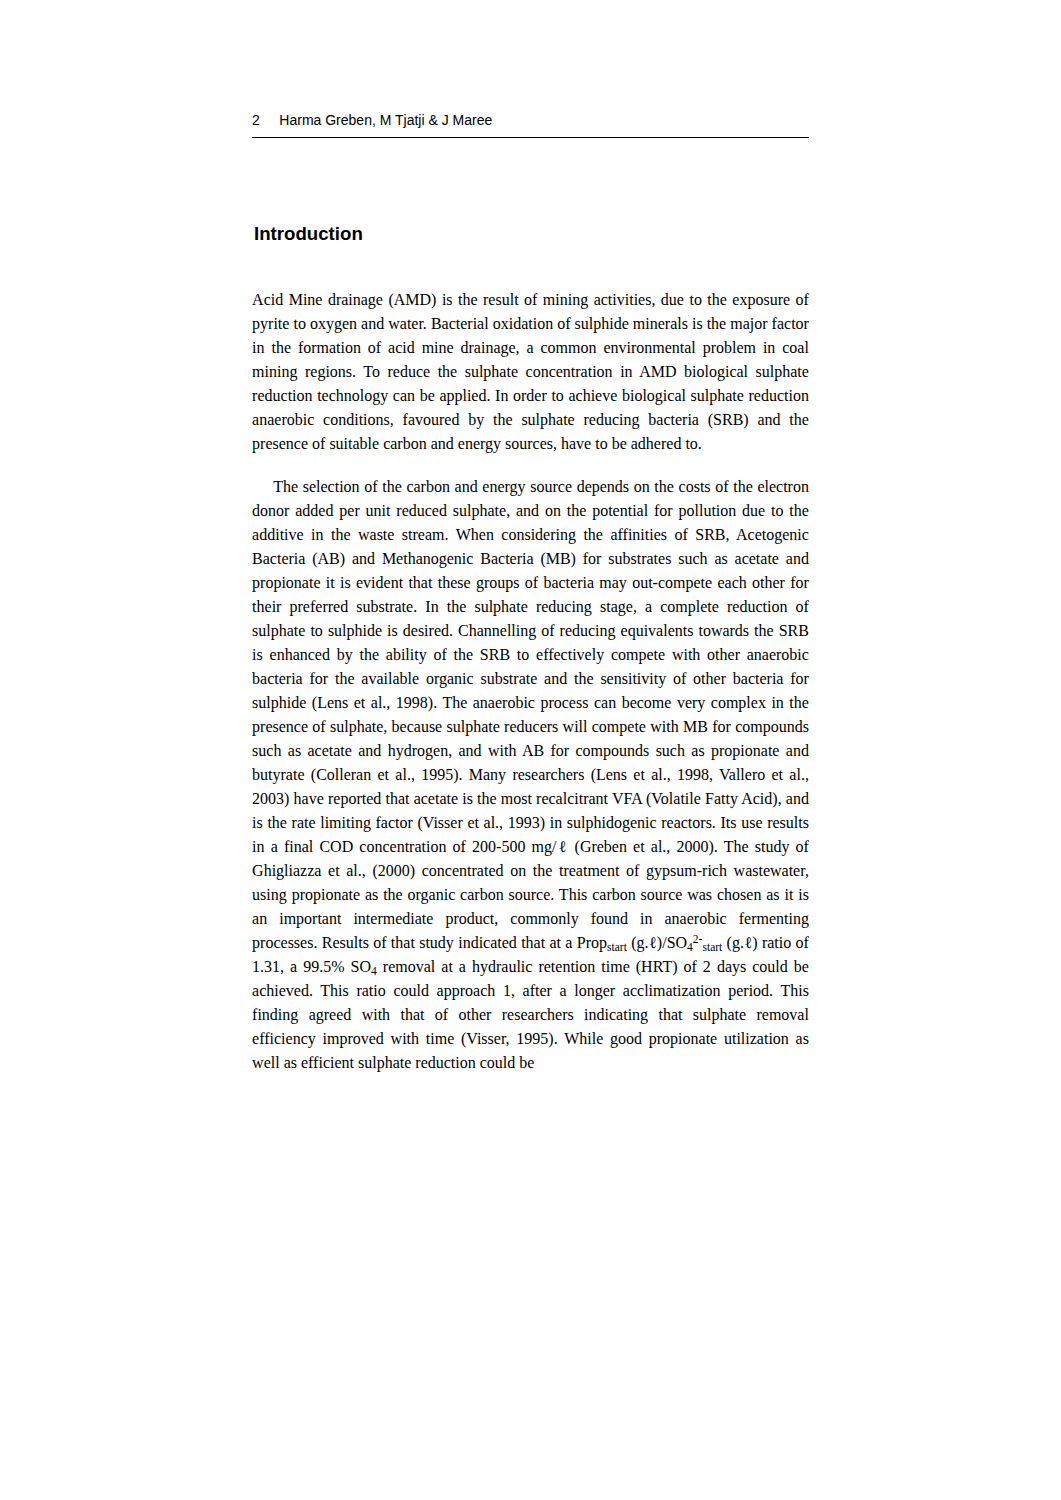2 Harma Greben, M Tjatji & J Maree
Introduction
Acid Mine drainage (AMD) is the result of mining activities, due to the exposure of pyrite to oxygen and water. Bacterial oxidation of sulphide minerals is the major factor in the formation of acid mine drainage, a common environmental problem in coal mining regions. To reduce the sulphate concentration in AMD biological sulphate reduction technology can be applied. In order to achieve biological sulphate reduction anaerobic conditions, favoured by the sulphate reducing bacteria (SRB) and the presence of suitable carbon and energy sources, have to be adhered to.
The selection of the carbon and energy source depends on the costs of the electron donor added per unit reduced sulphate, and on the potential for pollution due to the additive in the waste stream. When considering the affinities of SRB, Acetogenic Bacteria (AB) and Methanogenic Bacteria (MB) for substrates such as acetate and propionate it is evident that these groups of bacteria may out-compete each other for their preferred substrate. In the sulphate reducing stage, a complete reduction of sulphate to sulphide is desired. Channelling of reducing equivalents towards the SRB is enhanced by the ability of the SRB to effectively compete with other anaerobic bacteria for the available organic substrate and the sensitivity of other bacteria for sulphide (Lens et al., 1998). The anaerobic process can become very complex in the presence of sulphate, because sulphate reducers will compete with MB for compounds such as acetate and hydrogen, and with AB for compounds such as propionate and butyrate (Colleran et al., 1995). Many researchers (Lens et al., 1998, Vallero et al., 2003) have reported that acetate is the most recalcitrant VFA (Volatile Fatty Acid), and is the rate limiting factor (Visser et al., 1993) in sulphidogenic reactors. Its use results in a final COD concentration of 200-500 mg/ℓ (Greben et al., 2000). The study of Ghigliazza et al., (2000) concentrated on the treatment of gypsum-rich wastewater, using propionate as the organic carbon source. This carbon source was chosen as it is an important intermediate product, commonly found in anaerobic fermenting processes. Results of that study indicated that at a Propstart (g.ℓ)/SO42-start (g.ℓ) ratio of 1.31, a 99.5% SO4 removal at a hydraulic retention time (HRT) of 2 days could be achieved. This ratio could approach 1, after a longer acclimatization period. This finding agreed with that of other researchers indicating that sulphate removal efficiency improved with time (Visser, 1995). While good propionate utilization as well as efficient sulphate reduction could be